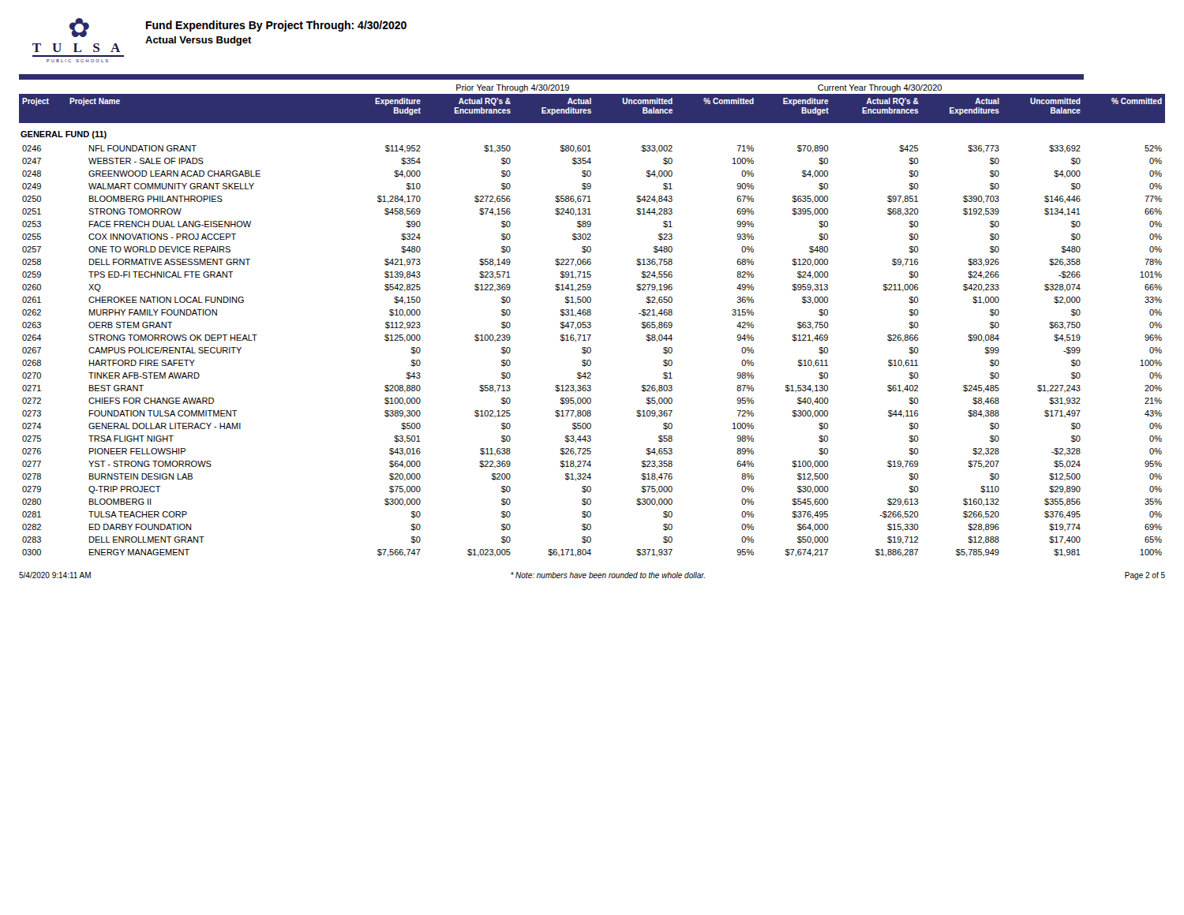✿
T U L S A
PUBLIC SCHOOLS
Fund Expenditures By Project Through: 4/30/2020
Actual Versus Budget
| | | Prior Year Through 4/30/2019 | Current Year Through 4/30/2020 |
| Project | Project Name | Expenditure Budget | Actual RQ's & Encumbrances | Actual Expenditures | Uncommitted Balance | % Committed | Expenditure Budget | Actual RQ's & Encumbrances | Actual Expenditures | Uncommitted Balance | % Committed |
| GENERAL FUND (11) |
| 0246 | NFL FOUNDATION GRANT | $114,952 | $1,350 | $80,601 | $33,002 | 71% | $70,890 | $425 | $36,773 | $33,692 | 52% |
| 0247 | WEBSTER - SALE OF IPADS | $354 | $0 | $354 | $0 | 100% | $0 | $0 | $0 | $0 | 0% |
| 0248 | GREENWOOD LEARN ACAD CHARGABLE | $4,000 | $0 | $0 | $4,000 | 0% | $4,000 | $0 | $0 | $4,000 | 0% |
| 0249 | WALMART COMMUNITY GRANT SKELLY | $10 | $0 | $9 | $1 | 90% | $0 | $0 | $0 | $0 | 0% |
| 0250 | BLOOMBERG PHILANTHROPIES | $1,284,170 | $272,656 | $586,671 | $424,843 | 67% | $635,000 | $97,851 | $390,703 | $146,446 | 77% |
| 0251 | STRONG TOMORROW | $458,569 | $74,156 | $240,131 | $144,283 | 69% | $395,000 | $68,320 | $192,539 | $134,141 | 66% |
| 0253 | FACE FRENCH DUAL LANG-EISENHOW | $90 | $0 | $89 | $1 | 99% | $0 | $0 | $0 | $0 | 0% |
| 0255 | COX INNOVATIONS - PROJ ACCEPT | $324 | $0 | $302 | $23 | 93% | $0 | $0 | $0 | $0 | 0% |
| 0257 | ONE TO WORLD DEVICE REPAIRS | $480 | $0 | $0 | $480 | 0% | $480 | $0 | $0 | $480 | 0% |
| 0258 | DELL FORMATIVE ASSESSMENT GRNT | $421,973 | $58,149 | $227,066 | $136,758 | 68% | $120,000 | $9,716 | $83,926 | $26,358 | 78% |
| 0259 | TPS ED-FI TECHNICAL FTE GRANT | $139,843 | $23,571 | $91,715 | $24,556 | 82% | $24,000 | $0 | $24,266 | -$266 | 101% |
| 0260 | XQ | $542,825 | $122,369 | $141,259 | $279,196 | 49% | $959,313 | $211,006 | $420,233 | $328,074 | 66% |
| 0261 | CHEROKEE NATION LOCAL FUNDING | $4,150 | $0 | $1,500 | $2,650 | 36% | $3,000 | $0 | $1,000 | $2,000 | 33% |
| 0262 | MURPHY FAMILY FOUNDATION | $10,000 | $0 | $31,468 | -$21,468 | 315% | $0 | $0 | $0 | $0 | 0% |
| 0263 | OERB STEM GRANT | $112,923 | $0 | $47,053 | $65,869 | 42% | $63,750 | $0 | $0 | $63,750 | 0% |
| 0264 | STRONG TOMORROWS OK DEPT HEALT | $125,000 | $100,239 | $16,717 | $8,044 | 94% | $121,469 | $26,866 | $90,084 | $4,519 | 96% |
| 0267 | CAMPUS POLICE/RENTAL SECURITY | $0 | $0 | $0 | $0 | 0% | $0 | $0 | $99 | -$99 | 0% |
| 0268 | HARTFORD FIRE SAFETY | $0 | $0 | $0 | $0 | 0% | $10,611 | $10,611 | $0 | $0 | 100% |
| 0270 | TINKER AFB-STEM AWARD | $43 | $0 | $42 | $1 | 98% | $0 | $0 | $0 | $0 | 0% |
| 0271 | BEST GRANT | $208,880 | $58,713 | $123,363 | $26,803 | 87% | $1,534,130 | $61,402 | $245,485 | $1,227,243 | 20% |
| 0272 | CHIEFS FOR CHANGE AWARD | $100,000 | $0 | $95,000 | $5,000 | 95% | $40,400 | $0 | $8,468 | $31,932 | 21% |
| 0273 | FOUNDATION TULSA COMMITMENT | $389,300 | $102,125 | $177,808 | $109,367 | 72% | $300,000 | $44,116 | $84,388 | $171,497 | 43% |
| 0274 | GENERAL DOLLAR LITERACY - HAMI | $500 | $0 | $500 | $0 | 100% | $0 | $0 | $0 | $0 | 0% |
| 0275 | TRSA FLIGHT NIGHT | $3,501 | $0 | $3,443 | $58 | 98% | $0 | $0 | $0 | $0 | 0% |
| 0276 | PIONEER FELLOWSHIP | $43,016 | $11,638 | $26,725 | $4,653 | 89% | $0 | $0 | $2,328 | -$2,328 | 0% |
| 0277 | YST - STRONG TOMORROWS | $64,000 | $22,369 | $18,274 | $23,358 | 64% | $100,000 | $19,769 | $75,207 | $5,024 | 95% |
| 0278 | BURNSTEIN DESIGN LAB | $20,000 | $200 | $1,324 | $18,476 | 8% | $12,500 | $0 | $0 | $12,500 | 0% |
| 0279 | Q-TRIP PROJECT | $75,000 | $0 | $0 | $75,000 | 0% | $30,000 | $0 | $110 | $29,890 | 0% |
| 0280 | BLOOMBERG II | $300,000 | $0 | $0 | $300,000 | 0% | $545,600 | $29,613 | $160,132 | $355,856 | 35% |
| 0281 | TULSA TEACHER CORP | $0 | $0 | $0 | $0 | 0% | $376,495 | -$266,520 | $266,520 | $376,495 | 0% |
| 0282 | ED DARBY FOUNDATION | $0 | $0 | $0 | $0 | 0% | $64,000 | $15,330 | $28,896 | $19,774 | 69% |
| 0283 | DELL ENROLLMENT GRANT | $0 | $0 | $0 | $0 | 0% | $50,000 | $19,712 | $12,888 | $17,400 | 65% |
| 0300 | ENERGY MANAGEMENT | $7,566,747 | $1,023,005 | $6,171,804 | $371,937 | 95% | $7,674,217 | $1,886,287 | $5,785,949 | $1,981 | 100% |
5/4/2020 9:14:11 AM
* Note: numbers have been rounded to the whole dollar.
Page 2 of 5